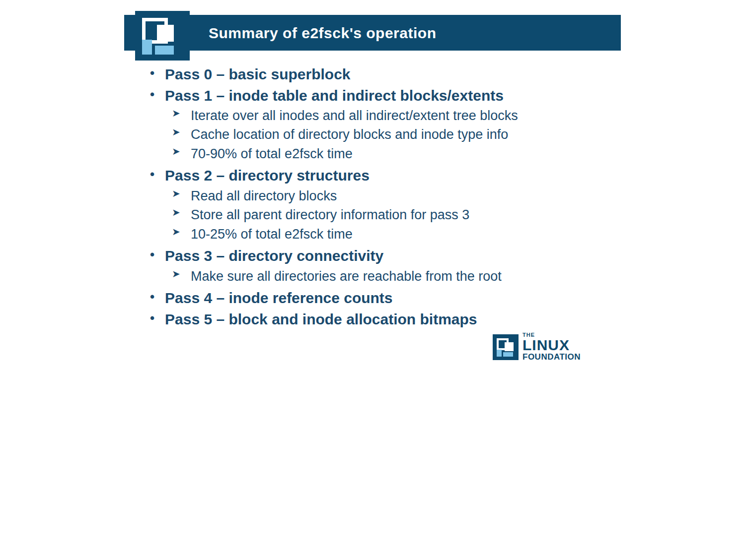Summary of e2fsck's operation
Pass 0 – basic superblock
Pass 1 – inode table and indirect blocks/extents
Iterate over all inodes and all indirect/extent tree blocks
Cache location of directory blocks and inode type info
70-90% of total e2fsck time
Pass 2 – directory structures
Read all directory blocks
Store all parent directory information for pass 3
10-25% of total e2fsck time
Pass 3 – directory connectivity
Make sure all directories are reachable from the root
Pass 4 – inode reference counts
Pass 5 – block and inode allocation bitmaps
THE
LINUX
FOUNDATION